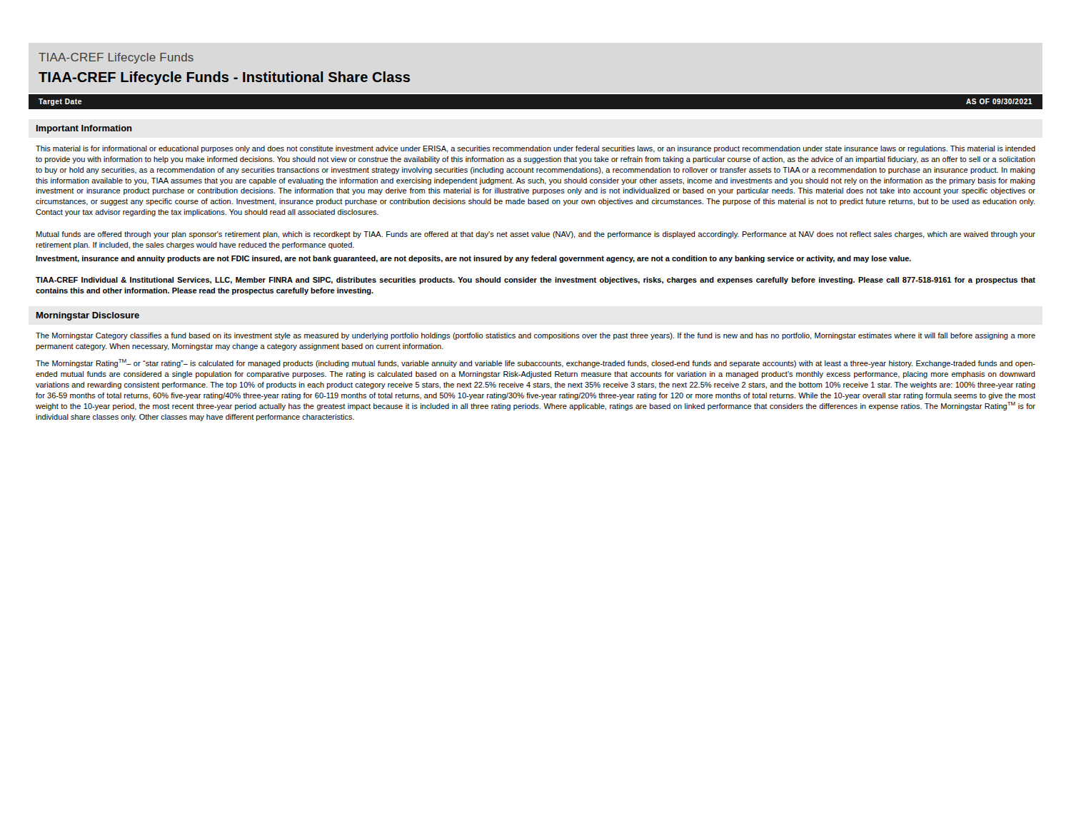TIAA-CREF Lifecycle Funds
TIAA-CREF Lifecycle Funds - Institutional Share Class
Target Date
AS OF 09/30/2021
Important Information
This material is for informational or educational purposes only and does not constitute investment advice under ERISA, a securities recommendation under federal securities laws, or an insurance product recommendation under state insurance laws or regulations. This material is intended to provide you with information to help you make informed decisions. You should not view or construe the availability of this information as a suggestion that you take or refrain from taking a particular course of action, as the advice of an impartial fiduciary, as an offer to sell or a solicitation to buy or hold any securities, as a recommendation of any securities transactions or investment strategy involving securities (including account recommendations), a recommendation to rollover or transfer assets to TIAA or a recommendation to purchase an insurance product. In making this information available to you, TIAA assumes that you are capable of evaluating the information and exercising independent judgment. As such, you should consider your other assets, income and investments and you should not rely on the information as the primary basis for making investment or insurance product purchase or contribution decisions. The information that you may derive from this material is for illustrative purposes only and is not individualized or based on your particular needs. This material does not take into account your specific objectives or circumstances, or suggest any specific course of action. Investment, insurance product purchase or contribution decisions should be made based on your own objectives and circumstances. The purpose of this material is not to predict future returns, but to be used as education only. Contact your tax advisor regarding the tax implications. You should read all associated disclosures.
Mutual funds are offered through your plan sponsor's retirement plan, which is recordkept by TIAA. Funds are offered at that day's net asset value (NAV), and the performance is displayed accordingly. Performance at NAV does not reflect sales charges, which are waived through your retirement plan. If included, the sales charges would have reduced the performance quoted.
Investment, insurance and annuity products are not FDIC insured, are not bank guaranteed, are not deposits, are not insured by any federal government agency, are not a condition to any banking service or activity, and may lose value.
TIAA-CREF Individual & Institutional Services, LLC, Member FINRA and SIPC, distributes securities products. You should consider the investment objectives, risks, charges and expenses carefully before investing. Please call 877-518-9161 for a prospectus that contains this and other information. Please read the prospectus carefully before investing.
Morningstar Disclosure
The Morningstar Category classifies a fund based on its investment style as measured by underlying portfolio holdings (portfolio statistics and compositions over the past three years). If the fund is new and has no portfolio, Morningstar estimates where it will fall before assigning a more permanent category. When necessary, Morningstar may change a category assignment based on current information.
The Morningstar RatingTM– or “star rating”– is calculated for managed products (including mutual funds, variable annuity and variable life subaccounts, exchange-traded funds, closed-end funds and separate accounts) with at least a three-year history. Exchange-traded funds and open-ended mutual funds are considered a single population for comparative purposes. The rating is calculated based on a Morningstar Risk-Adjusted Return measure that accounts for variation in a managed product's monthly excess performance, placing more emphasis on downward variations and rewarding consistent performance. The top 10% of products in each product category receive 5 stars, the next 22.5% receive 4 stars, the next 35% receive 3 stars, the next 22.5% receive 2 stars, and the bottom 10% receive 1 star. The weights are: 100% three-year rating for 36-59 months of total returns, 60% five-year rating/40% three-year rating for 60-119 months of total returns, and 50% 10-year rating/30% five-year rating/20% three-year rating for 120 or more months of total returns. While the 10-year overall star rating formula seems to give the most weight to the 10-year period, the most recent three-year period actually has the greatest impact because it is included in all three rating periods. Where applicable, ratings are based on linked performance that considers the differences in expense ratios. The Morningstar RatingTM is for individual share classes only. Other classes may have different performance characteristics.